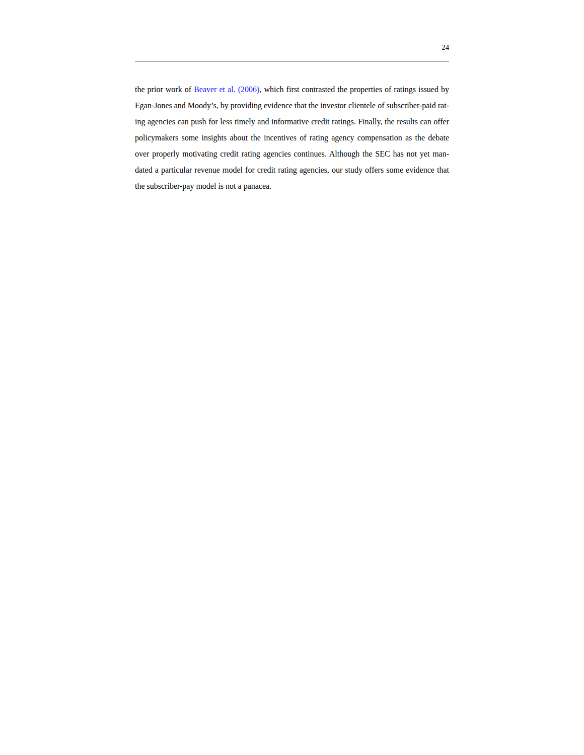24
the prior work of Beaver et al. (2006), which first contrasted the properties of ratings issued by Egan-Jones and Moody’s, by providing evidence that the investor clientele of subscriber-paid rating agencies can push for less timely and informative credit ratings. Finally, the results can offer policymakers some insights about the incentives of rating agency compensation as the debate over properly motivating credit rating agencies continues. Although the SEC has not yet mandated a particular revenue model for credit rating agencies, our study offers some evidence that the subscriber-pay model is not a panacea.